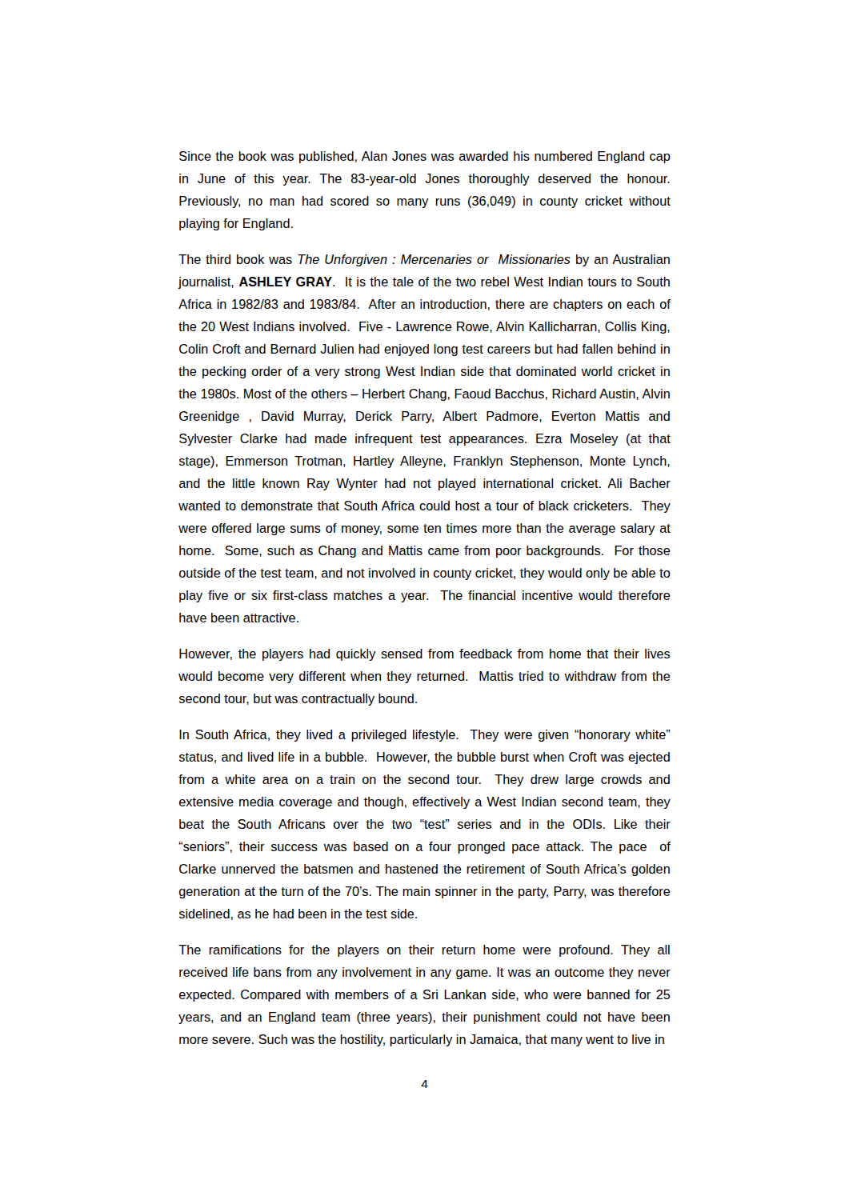Since the book was published, Alan Jones was awarded his numbered England cap in June of this year. The 83-year-old Jones thoroughly deserved the honour. Previously, no man had scored so many runs (36,049) in county cricket without playing for England.
The third book was The Unforgiven : Mercenaries or Missionaries by an Australian journalist, ASHLEY GRAY. It is the tale of the two rebel West Indian tours to South Africa in 1982/83 and 1983/84. After an introduction, there are chapters on each of the 20 West Indians involved. Five - Lawrence Rowe, Alvin Kallicharran, Collis King, Colin Croft and Bernard Julien had enjoyed long test careers but had fallen behind in the pecking order of a very strong West Indian side that dominated world cricket in the 1980s. Most of the others – Herbert Chang, Faoud Bacchus, Richard Austin, Alvin Greenidge , David Murray, Derick Parry, Albert Padmore, Everton Mattis and Sylvester Clarke had made infrequent test appearances. Ezra Moseley (at that stage), Emmerson Trotman, Hartley Alleyne, Franklyn Stephenson, Monte Lynch, and the little known Ray Wynter had not played international cricket. Ali Bacher wanted to demonstrate that South Africa could host a tour of black cricketers. They were offered large sums of money, some ten times more than the average salary at home. Some, such as Chang and Mattis came from poor backgrounds. For those outside of the test team, and not involved in county cricket, they would only be able to play five or six first-class matches a year. The financial incentive would therefore have been attractive.
However, the players had quickly sensed from feedback from home that their lives would become very different when they returned. Mattis tried to withdraw from the second tour, but was contractually bound.
In South Africa, they lived a privileged lifestyle. They were given “honorary white” status, and lived life in a bubble. However, the bubble burst when Croft was ejected from a white area on a train on the second tour. They drew large crowds and extensive media coverage and though, effectively a West Indian second team, they beat the South Africans over the two “test” series and in the ODIs. Like their “seniors”, their success was based on a four pronged pace attack. The pace of Clarke unnerved the batsmen and hastened the retirement of South Africa’s golden generation at the turn of the 70’s. The main spinner in the party, Parry, was therefore sidelined, as he had been in the test side.
The ramifications for the players on their return home were profound. They all received life bans from any involvement in any game. It was an outcome they never expected. Compared with members of a Sri Lankan side, who were banned for 25 years, and an England team (three years), their punishment could not have been more severe. Such was the hostility, particularly in Jamaica, that many went to live in
4